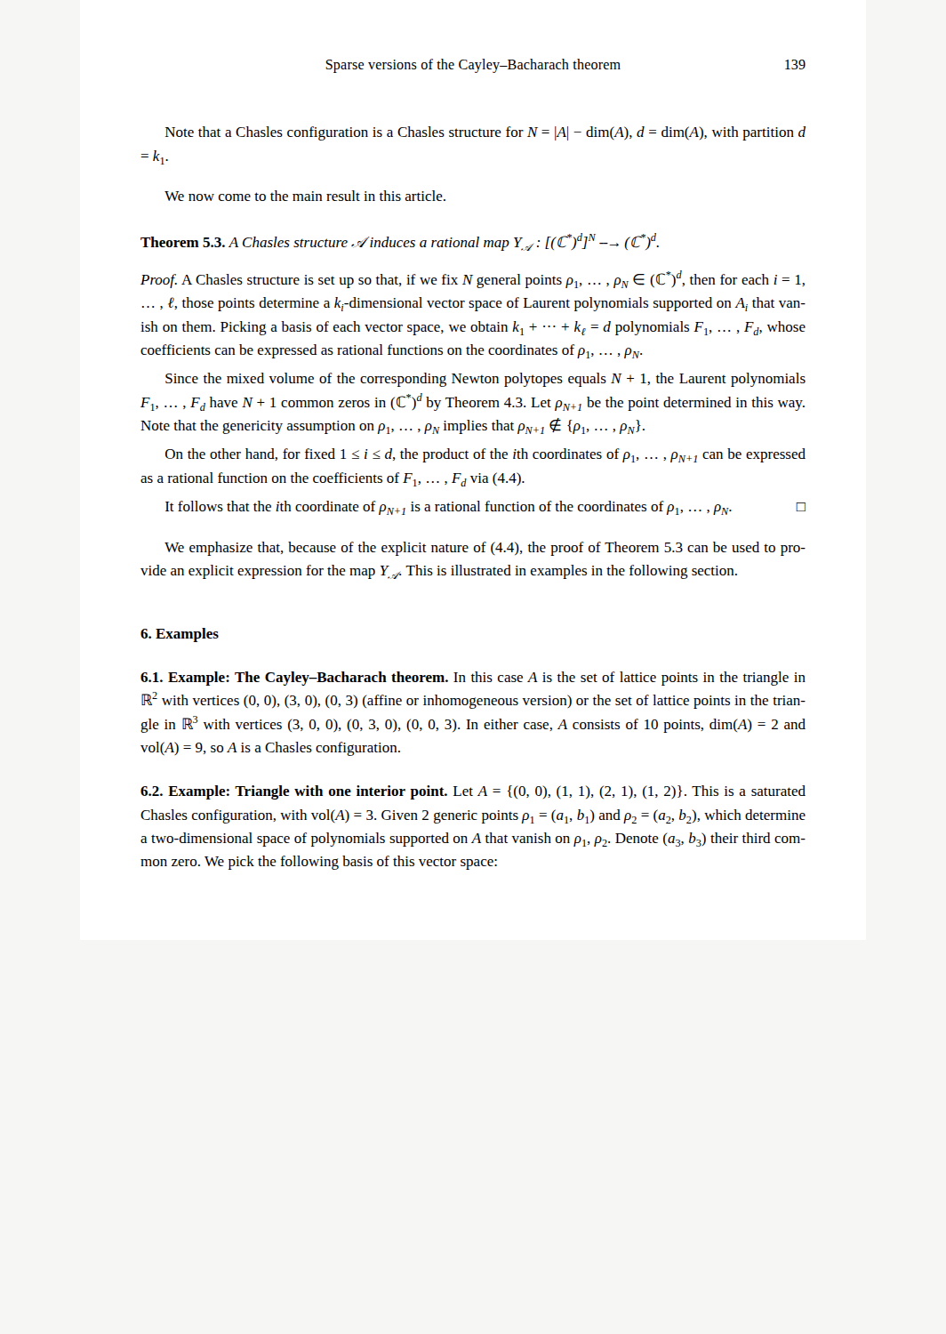Sparse versions of the Cayley–Bacharach theorem 139
Note that a Chasles configuration is a Chasles structure for N = |A| − dim(A), d = dim(A), with partition d = k1.
We now come to the main result in this article.
Theorem 5.3. A Chasles structure 𝒜 induces a rational map Υ𝒜 : [(ℂ*)d]N --→ (ℂ*)d.
Proof. A Chasles structure is set up so that, if we fix N general points ρ1, … , ρN ∈ (ℂ*)d, then for each i = 1, … , ℓ, those points determine a ki-dimensional vector space of Laurent polynomials supported on Ai that vanish on them. Picking a basis of each vector space, we obtain k1 + ··· + kℓ = d polynomials F1, … , Fd, whose coefficients can be expressed as rational functions on the coordinates of ρ1, … , ρN.
Since the mixed volume of the corresponding Newton polytopes equals N + 1, the Laurent polynomials F1, … , Fd have N + 1 common zeros in (ℂ*)d by Theorem 4.3. Let ρN+1 be the point determined in this way. Note that the genericity assumption on ρ1, … , ρN implies that ρN+1 ∉ {ρ1, … , ρN}.
On the other hand, for fixed 1 ≤ i ≤ d, the product of the ith coordinates of ρ1, … , ρN+1 can be expressed as a rational function on the coefficients of F1, … , Fd via (4.4).
It follows that the ith coordinate of ρN+1 is a rational function of the coordinates of ρ1, … , ρN. □
We emphasize that, because of the explicit nature of (4.4), the proof of Theorem 5.3 can be used to provide an explicit expression for the map Υ𝒜. This is illustrated in examples in the following section.
6. Examples
6.1. Example: The Cayley–Bacharach theorem.
In this case A is the set of lattice points in the triangle in ℝ2 with vertices (0, 0), (3, 0), (0, 3) (affine or inhomogeneous version) or the set of lattice points in the triangle in ℝ3 with vertices (3, 0, 0), (0, 3, 0), (0, 0, 3). In either case, A consists of 10 points, dim(A) = 2 and vol(A) = 9, so A is a Chasles configuration.
6.2. Example: Triangle with one interior point.
Let A = {(0, 0), (1, 1), (2, 1), (1, 2)}. This is a saturated Chasles configuration, with vol(A) = 3. Given 2 generic points ρ1 = (a1, b1) and ρ2 = (a2, b2), which determine a two-dimensional space of polynomials supported on A that vanish on ρ1, ρ2. Denote (a3, b3) their third common zero. We pick the following basis of this vector space: